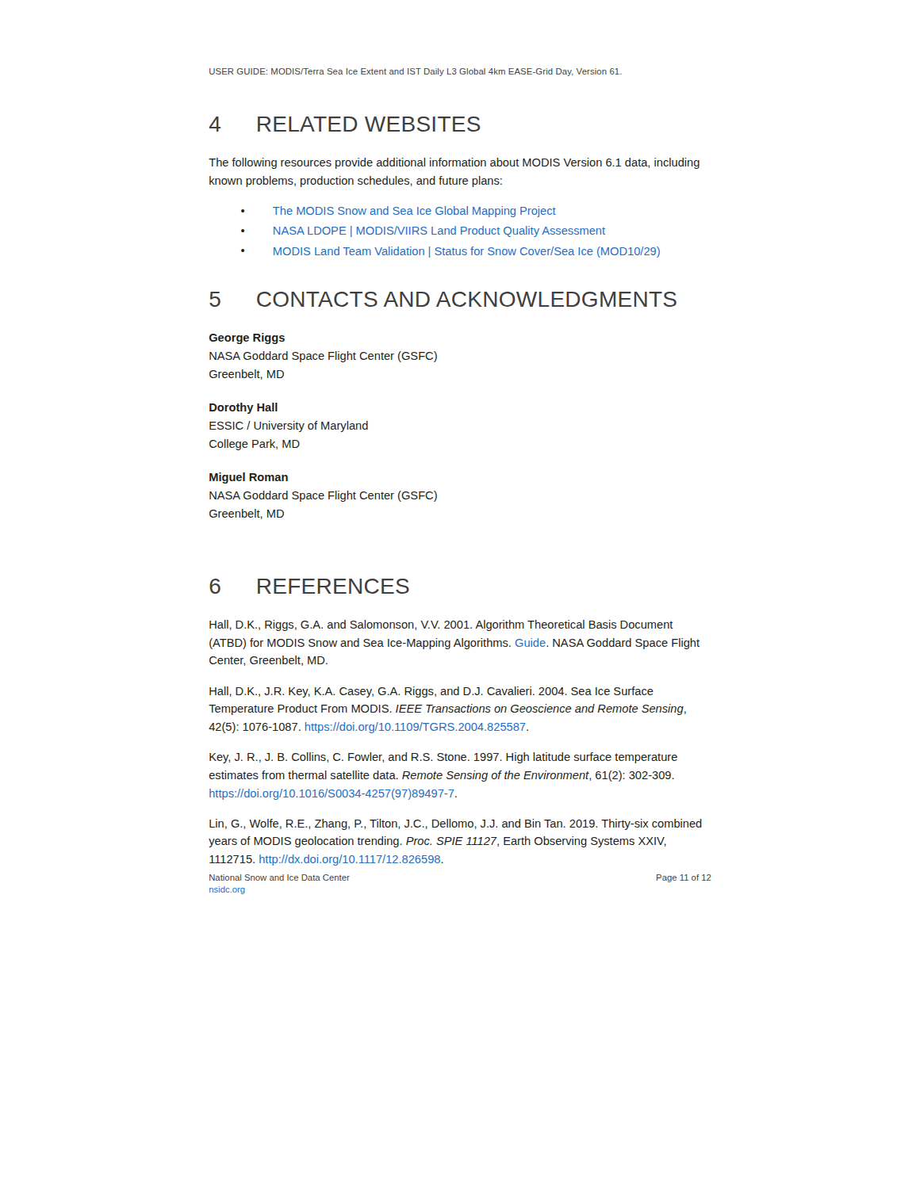USER GUIDE: MODIS/Terra Sea Ice Extent and IST Daily L3 Global 4km EASE-Grid Day, Version 61.
4 RELATED WEBSITES
The following resources provide additional information about MODIS Version 6.1 data, including known problems, production schedules, and future plans:
The MODIS Snow and Sea Ice Global Mapping Project
NASA LDOPE | MODIS/VIIRS Land Product Quality Assessment
MODIS Land Team Validation | Status for Snow Cover/Sea Ice (MOD10/29)
5 CONTACTS AND ACKNOWLEDGMENTS
George Riggs
NASA Goddard Space Flight Center (GSFC)
Greenbelt, MD
Dorothy Hall
ESSIC / University of Maryland
College Park, MD
Miguel Roman
NASA Goddard Space Flight Center (GSFC)
Greenbelt, MD
6 REFERENCES
Hall, D.K., Riggs, G.A. and Salomonson, V.V. 2001. Algorithm Theoretical Basis Document (ATBD) for MODIS Snow and Sea Ice-Mapping Algorithms. Guide. NASA Goddard Space Flight Center, Greenbelt, MD.
Hall, D.K., J.R. Key, K.A. Casey, G.A. Riggs, and D.J. Cavalieri. 2004. Sea Ice Surface Temperature Product From MODIS. IEEE Transactions on Geoscience and Remote Sensing, 42(5): 1076-1087. https://doi.org/10.1109/TGRS.2004.825587.
Key, J. R., J. B. Collins, C. Fowler, and R.S. Stone. 1997. High latitude surface temperature estimates from thermal satellite data. Remote Sensing of the Environment, 61(2): 302-309. https://doi.org/10.1016/S0034-4257(97)89497-7.
Lin, G., Wolfe, R.E., Zhang, P., Tilton, J.C., Dellomo, J.J. and Bin Tan. 2019. Thirty-six combined years of MODIS geolocation trending. Proc. SPIE 11127, Earth Observing Systems XXIV, 1112715. http://dx.doi.org/10.1117/12.826598.
National Snow and Ice Data Center
nsidc.org
Page 11 of 12